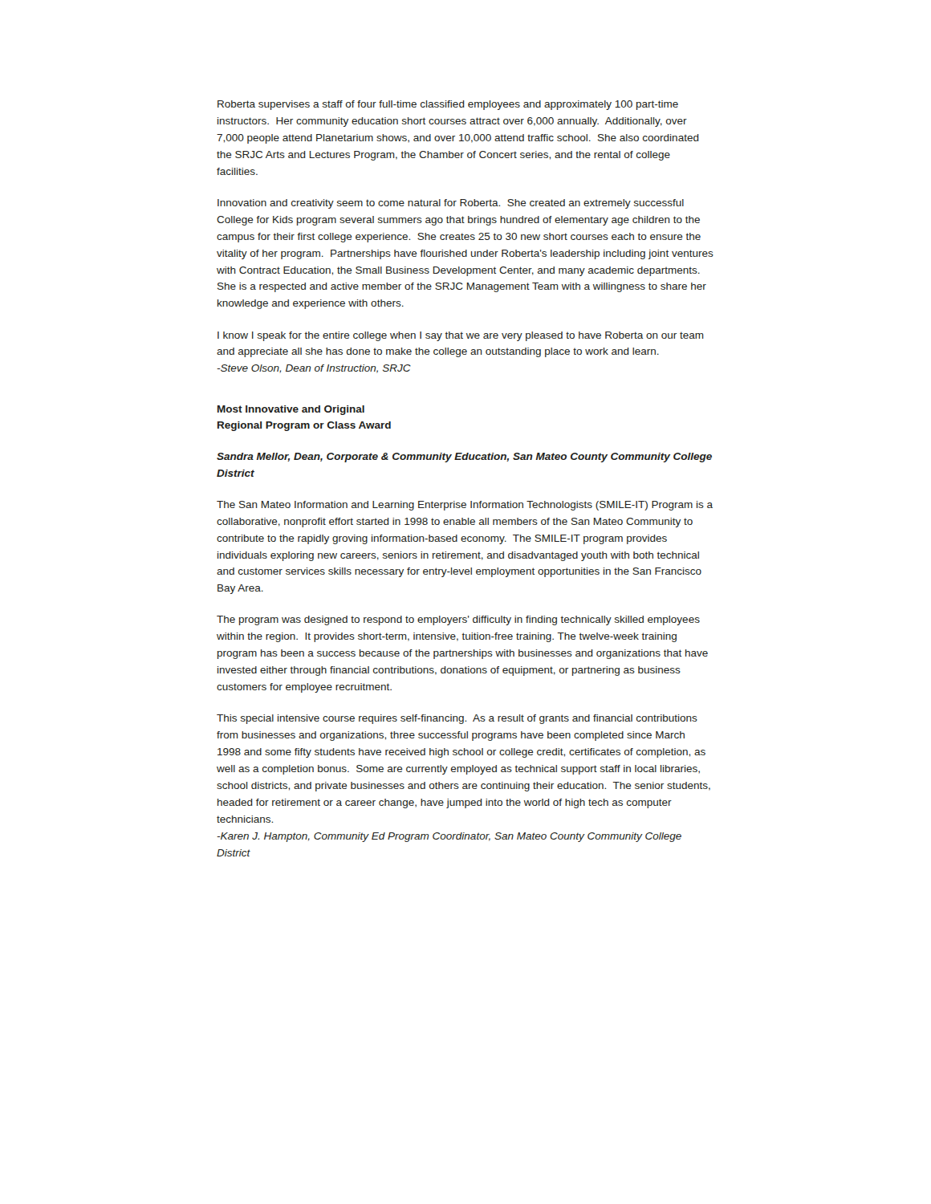Roberta supervises a staff of four full-time classified employees and approximately 100 part-time instructors. Her community education short courses attract over 6,000 annually. Additionally, over 7,000 people attend Planetarium shows, and over 10,000 attend traffic school. She also coordinated the SRJC Arts and Lectures Program, the Chamber of Concert series, and the rental of college facilities.
Innovation and creativity seem to come natural for Roberta. She created an extremely successful College for Kids program several summers ago that brings hundred of elementary age children to the campus for their first college experience. She creates 25 to 30 new short courses each to ensure the vitality of her program. Partnerships have flourished under Roberta's leadership including joint ventures with Contract Education, the Small Business Development Center, and many academic departments. She is a respected and active member of the SRJC Management Team with a willingness to share her knowledge and experience with others.
I know I speak for the entire college when I say that we are very pleased to have Roberta on our team and appreciate all she has done to make the college an outstanding place to work and learn.
-Steve Olson, Dean of Instruction, SRJC
Most Innovative and Original
Regional Program or Class Award
Sandra Mellor, Dean, Corporate & Community Education, San Mateo County Community College District
The San Mateo Information and Learning Enterprise Information Technologists (SMILE-IT) Program is a collaborative, nonprofit effort started in 1998 to enable all members of the San Mateo Community to contribute to the rapidly groving information-based economy. The SMILE-IT program provides individuals exploring new careers, seniors in retirement, and disadvantaged youth with both technical and customer services skills necessary for entry-level employment opportunities in the San Francisco Bay Area.
The program was designed to respond to employers' difficulty in finding technically skilled employees within the region. It provides short-term, intensive, tuition-free training. The twelve-week training program has been a success because of the partnerships with businesses and organizations that have invested either through financial contributions, donations of equipment, or partnering as business customers for employee recruitment.
This special intensive course requires self-financing. As a result of grants and financial contributions from businesses and organizations, three successful programs have been completed since March 1998 and some fifty students have received high school or college credit, certificates of completion, as well as a completion bonus. Some are currently employed as technical support staff in local libraries, school districts, and private businesses and others are continuing their education. The senior students, headed for retirement or a career change, have jumped into the world of high tech as computer technicians.
-Karen J. Hampton, Community Ed Program Coordinator, San Mateo County Community College District